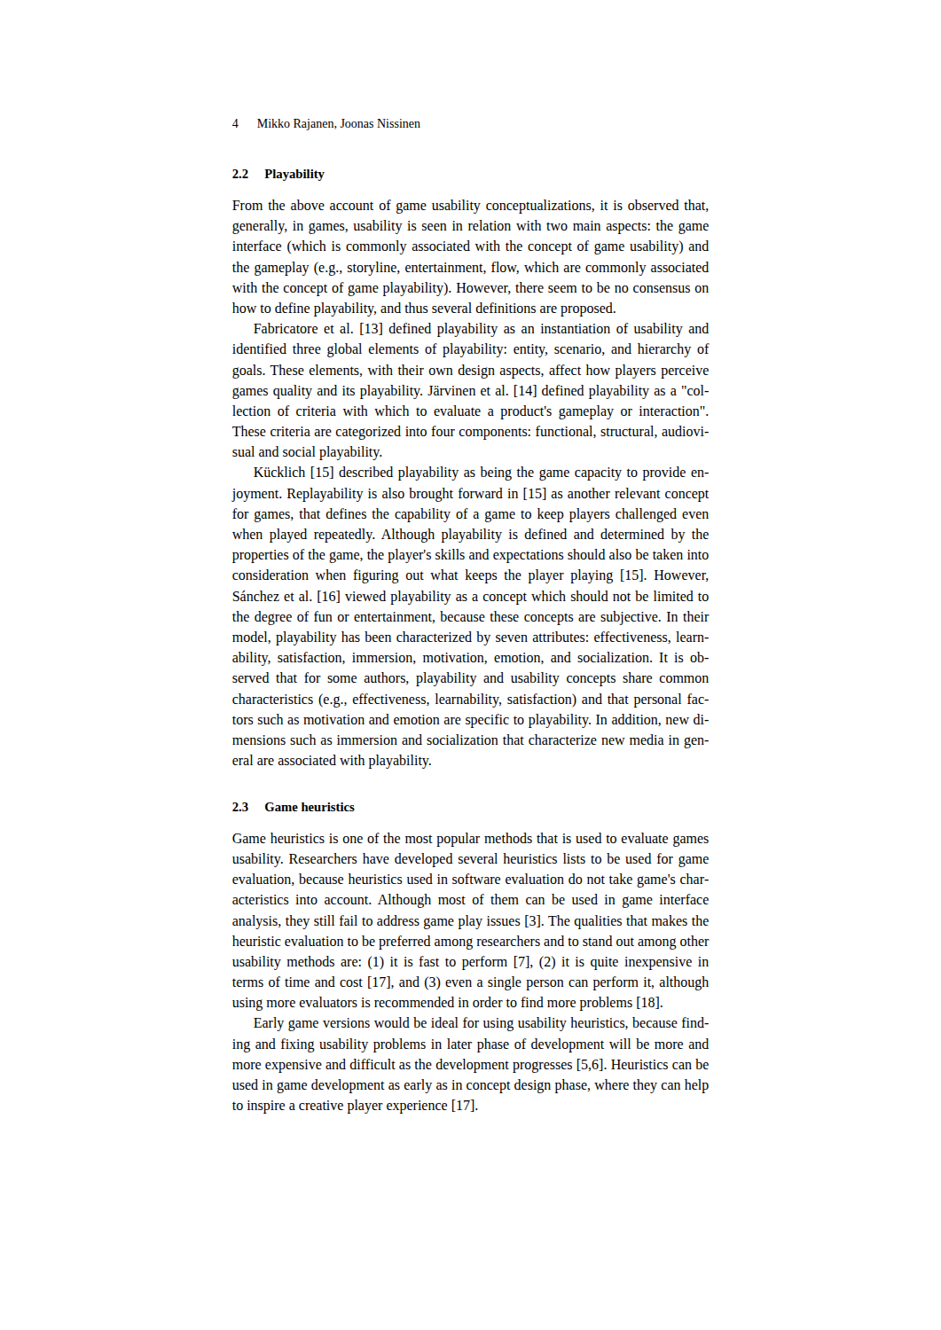4 Mikko Rajanen, Joonas Nissinen
2.2 Playability
From the above account of game usability conceptualizations, it is observed that, generally, in games, usability is seen in relation with two main aspects: the game interface (which is commonly associated with the concept of game usability) and the gameplay (e.g., storyline, entertainment, flow, which are commonly associated with the concept of game playability). However, there seem to be no consensus on how to define playability, and thus several definitions are proposed.
Fabricatore et al. [13] defined playability as an instantiation of usability and identified three global elements of playability: entity, scenario, and hierarchy of goals. These elements, with their own design aspects, affect how players perceive games quality and its playability. Järvinen et al. [14] defined playability as a "collection of criteria with which to evaluate a product's gameplay or interaction". These criteria are categorized into four components: functional, structural, audiovisual and social playability.
Kücklich [15] described playability as being the game capacity to provide enjoyment. Replayability is also brought forward in [15] as another relevant concept for games, that defines the capability of a game to keep players challenged even when played repeatedly. Although playability is defined and determined by the properties of the game, the player's skills and expectations should also be taken into consideration when figuring out what keeps the player playing [15]. However, Sánchez et al. [16] viewed playability as a concept which should not be limited to the degree of fun or entertainment, because these concepts are subjective. In their model, playability has been characterized by seven attributes: effectiveness, learnability, satisfaction, immersion, motivation, emotion, and socialization. It is observed that for some authors, playability and usability concepts share common characteristics (e.g., effectiveness, learnability, satisfaction) and that personal factors such as motivation and emotion are specific to playability. In addition, new dimensions such as immersion and socialization that characterize new media in general are associated with playability.
2.3 Game heuristics
Game heuristics is one of the most popular methods that is used to evaluate games usability. Researchers have developed several heuristics lists to be used for game evaluation, because heuristics used in software evaluation do not take game's characteristics into account. Although most of them can be used in game interface analysis, they still fail to address game play issues [3]. The qualities that makes the heuristic evaluation to be preferred among researchers and to stand out among other usability methods are: (1) it is fast to perform [7], (2) it is quite inexpensive in terms of time and cost [17], and (3) even a single person can perform it, although using more evaluators is recommended in order to find more problems [18].
Early game versions would be ideal for using usability heuristics, because finding and fixing usability problems in later phase of development will be more and more expensive and difficult as the development progresses [5,6]. Heuristics can be used in game development as early as in concept design phase, where they can help to inspire a creative player experience [17].